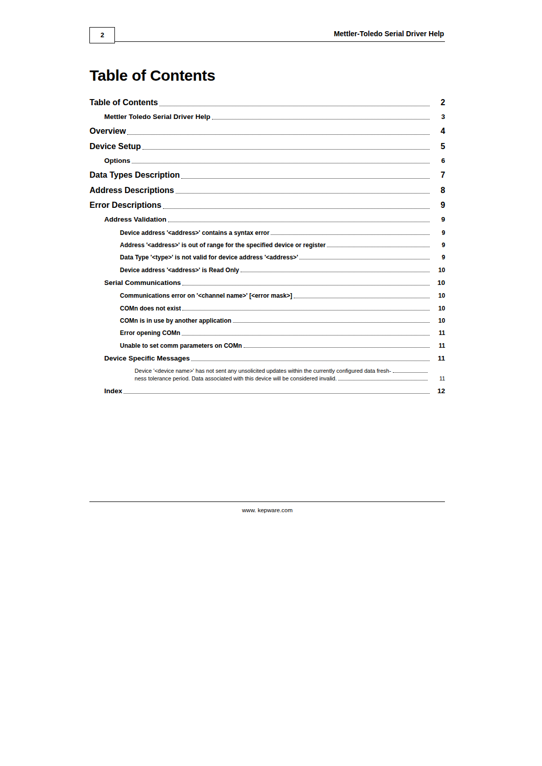2
Mettler-Toledo Serial Driver Help
Table of Contents
Table of Contents 2
Mettler Toledo Serial Driver Help 3
Overview 4
Device Setup 5
Options 6
Data Types Description 7
Address Descriptions 8
Error Descriptions 9
Address Validation 9
Device address '<address>' contains a syntax error 9
Address '<address>' is out of range for the specified device or register 9
Data Type '<type>' is not valid for device address '<address>' 9
Device address '<address>' is Read Only 10
Serial Communications 10
Communications error on '<channel name>' [<error mask>] 10
COMn does not exist 10
COMn is in use by another application 10
Error opening COMn 11
Unable to set comm parameters on COMn 11
Device Specific Messages 11
Device '<device name>' has not sent any unsolicited updates within the currently configured data fresh-
ness tolerance period. Data associated with this device will be considered invalid.
11
Index 12
www. kepware.com